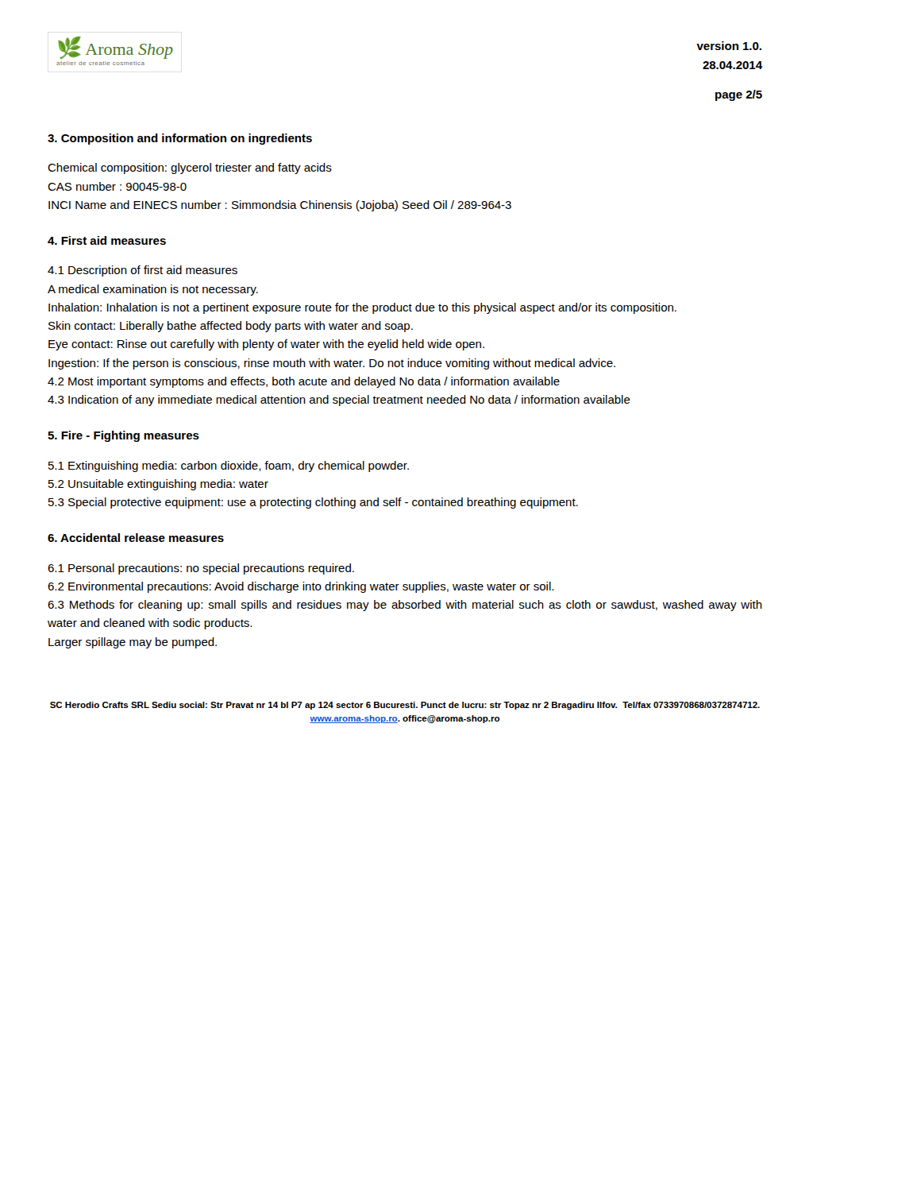🌿 Aroma Shop atelier de creatie cosmetica
version 1.0.
28.04.2014
page 2/5
3. Composition and information on ingredients
Chemical composition: glycerol triester and fatty acids
CAS number : 90045-98-0
INCI Name and EINECS number : Simmondsia Chinensis (Jojoba) Seed Oil / 289-964-3
4. First aid measures
4.1 Description of first aid measures
A medical examination is not necessary.
Inhalation: Inhalation is not a pertinent exposure route for the product due to this physical aspect and/or its composition.
Skin contact: Liberally bathe affected body parts with water and soap.
Eye contact: Rinse out carefully with plenty of water with the eyelid held wide open.
Ingestion: If the person is conscious, rinse mouth with water. Do not induce vomiting without medical advice.
4.2 Most important symptoms and effects, both acute and delayed No data / information available
4.3 Indication of any immediate medical attention and special treatment needed No data / information available
5. Fire - Fighting measures
5.1 Extinguishing media: carbon dioxide, foam, dry chemical powder.
5.2 Unsuitable extinguishing media: water
5.3 Special protective equipment: use a protecting clothing and self - contained breathing equipment.
6. Accidental release measures
6.1 Personal precautions: no special precautions required.
6.2 Environmental precautions: Avoid discharge into drinking water supplies, waste water or soil.
6.3 Methods for cleaning up: small spills and residues may be absorbed with material such as cloth or sawdust, washed away with water and cleaned with sodic products.
Larger spillage may be pumped.
SC Herodio Crafts SRL Sediu social: Str Pravat nr 14 bl P7 ap 124 sector 6 Bucuresti. Punct de lucru: str Topaz nr 2 Bragadiru Ilfov. Tel/fax 0733970868/0372874712. www.aroma-shop.ro. office@aroma-shop.ro